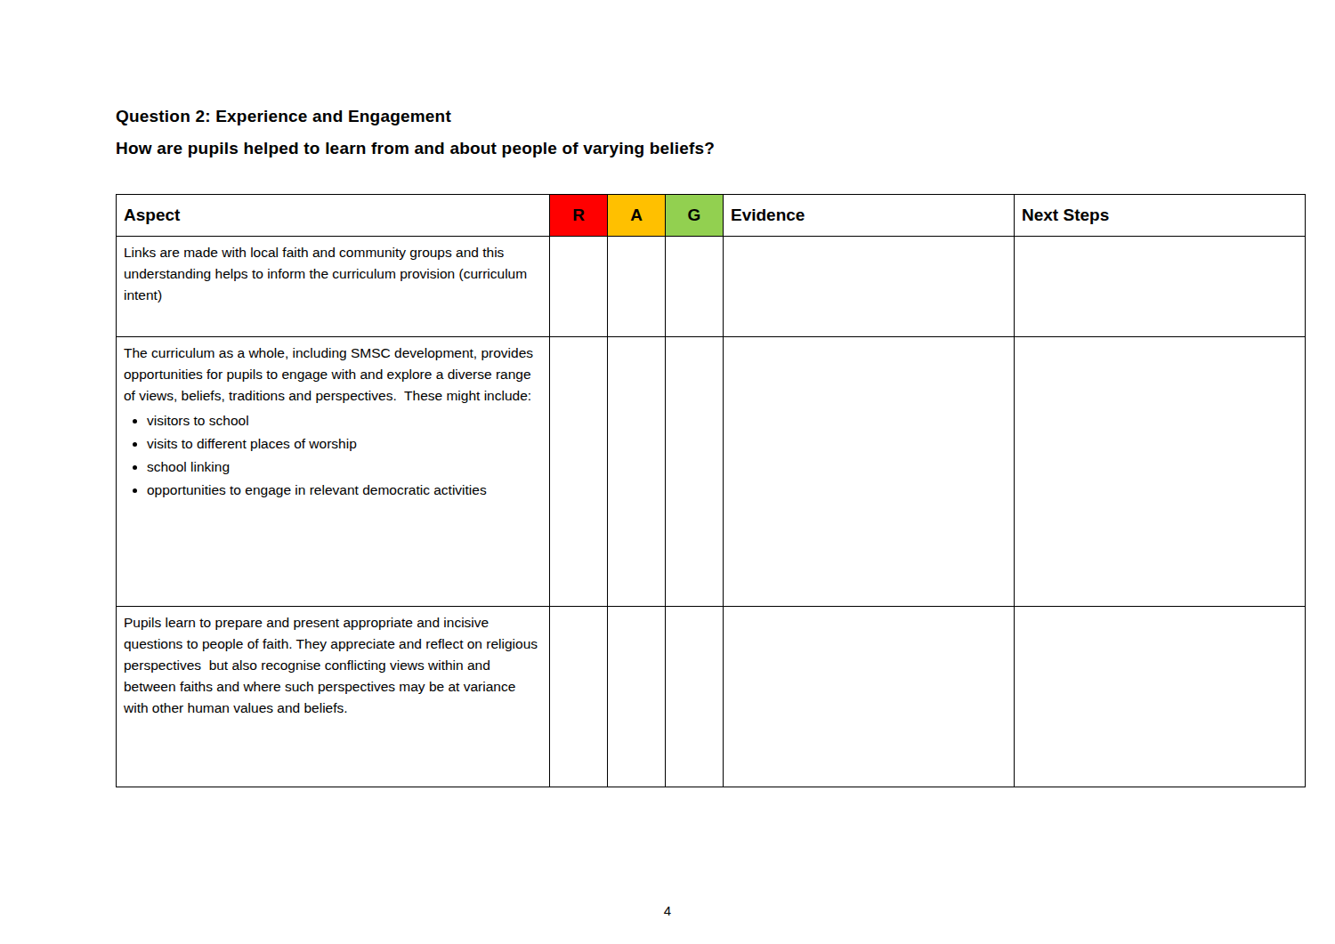Question 2: Experience and Engagement
How are pupils helped to learn from and about people of varying beliefs?
| Aspect | R | A | G | Evidence | Next Steps |
| --- | --- | --- | --- | --- | --- |
| Links are made with local faith and community groups and this understanding helps to inform the curriculum provision (curriculum intent) | | | | | |
| The curriculum as a whole, including SMSC development, provides opportunities for pupils to engage with and explore a diverse range of views, beliefs, traditions and perspectives. These might include: visitors to school visits to different places of worship school linking opportunities to engage in relevant democratic activities | | | | | |
| Pupils learn to prepare and present appropriate and incisive questions to people of faith. They appreciate and reflect on religious perspectives but also recognise conflicting views within and between faiths and where such perspectives may be at variance with other human values and beliefs. | | | | | |
4